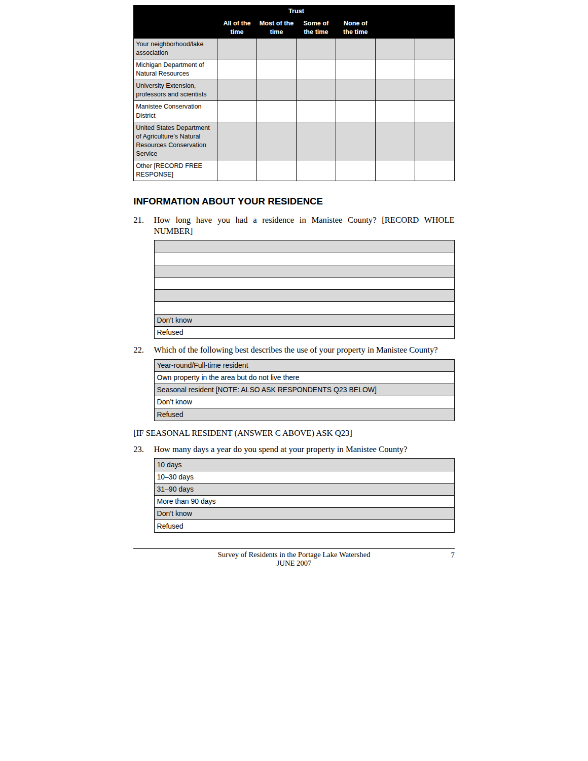| | Trust | | |
| --- | --- | --- | --- |
| All of the time | Most of the time | Some of the time | None of the time |
| Your neighborhood/lake association | | | | | | |
| Michigan Department of Natural Resources | | | | | | |
| University Extension, professors and scientists | | | | | | |
| Manistee Conservation District | | | | | | |
| United States Department of Agriculture’s Natural Resources Conservation Service | | | | | | |
| Other [RECORD FREE RESPONSE] | | | | | | |
INFORMATION ABOUT YOUR RESIDENCE
21.
How long have you had a residence in Manistee County? [RECORD WHOLE NUMBER]
| Don’t know |
| Refused |
22.
Which of the following best describes the use of your property in Manistee County?
| Year-round/Full-time resident |
| Own property in the area but do not live there |
| Seasonal resident [NOTE: ALSO ASK RESPONDENTS Q23 BELOW] |
| Don’t know |
| Refused |
[IF SEASONAL RESIDENT (ANSWER C ABOVE) ASK Q23]
23.
How many days a year do you spend at your property in Manistee County?
| 10 days |
| 10–30 days |
| 31–90 days |
| More than 90 days |
| Don’t know |
| Refused |
Survey of Residents in the Portage Lake Watershed
JUNE 2007
7